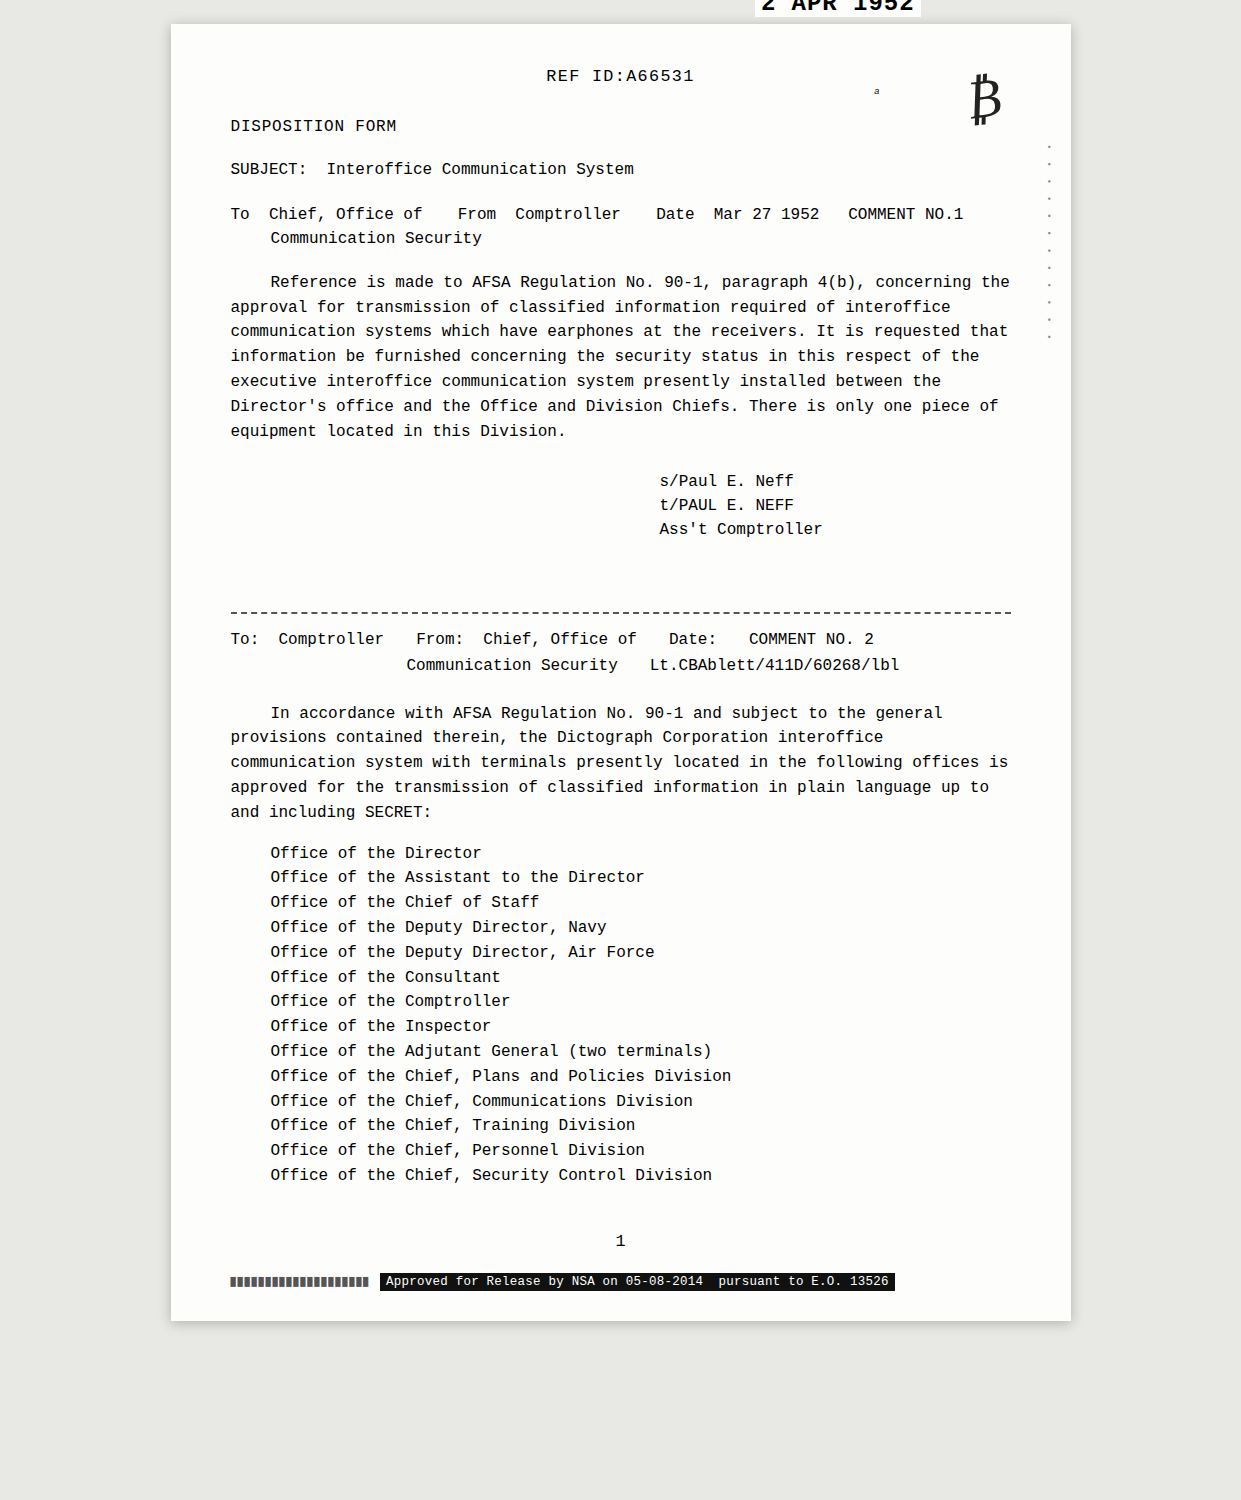REF ID:A66531
ᵃ ₿
DISPOSITION FORM
SUBJECT: Interoffice Communication System
To Chief, Office of From Comptroller Date Mar 27 1952 COMMENT NO.1
Communication Security
Reference is made to AFSA Regulation No. 90-1, paragraph 4(b), concerning the approval for transmission of classified information required of interoffice communication systems which have earphones at the receivers. It is requested that information be furnished concerning the security status in this respect of the executive interoffice communication system presently installed between the Director's office and the Office and Division Chiefs. There is only one piece of equipment located in this Division.
s/Paul E. Neff
t/PAUL E. NEFF
Ass't Comptroller
2 APR 1952
To: Comptroller From: Chief, Office of Date: COMMENT NO. 2
Communication Security Lt.CBAblett/411D/60268/lbl
In accordance with AFSA Regulation No. 90-1 and subject to the general provisions contained therein, the Dictograph Corporation interoffice communication system with terminals presently located in the following offices is approved for the transmission of classified information in plain language up to and including SECRET:
Office of the Director
Office of the Assistant to the Director
Office of the Chief of Staff
Office of the Deputy Director, Navy
Office of the Deputy Director, Air Force
Office of the Consultant
Office of the Comptroller
Office of the Inspector
Office of the Adjutant General (two terminals)
Office of the Chief, Plans and Policies Division
Office of the Chief, Communications Division
Office of the Chief, Training Division
Office of the Chief, Personnel Division
Office of the Chief, Security Control Division
1
████████████████████ Approved for Release by NSA on 05-08-2014 pursuant to E.O. 13526
• • • • • • • • • • • •